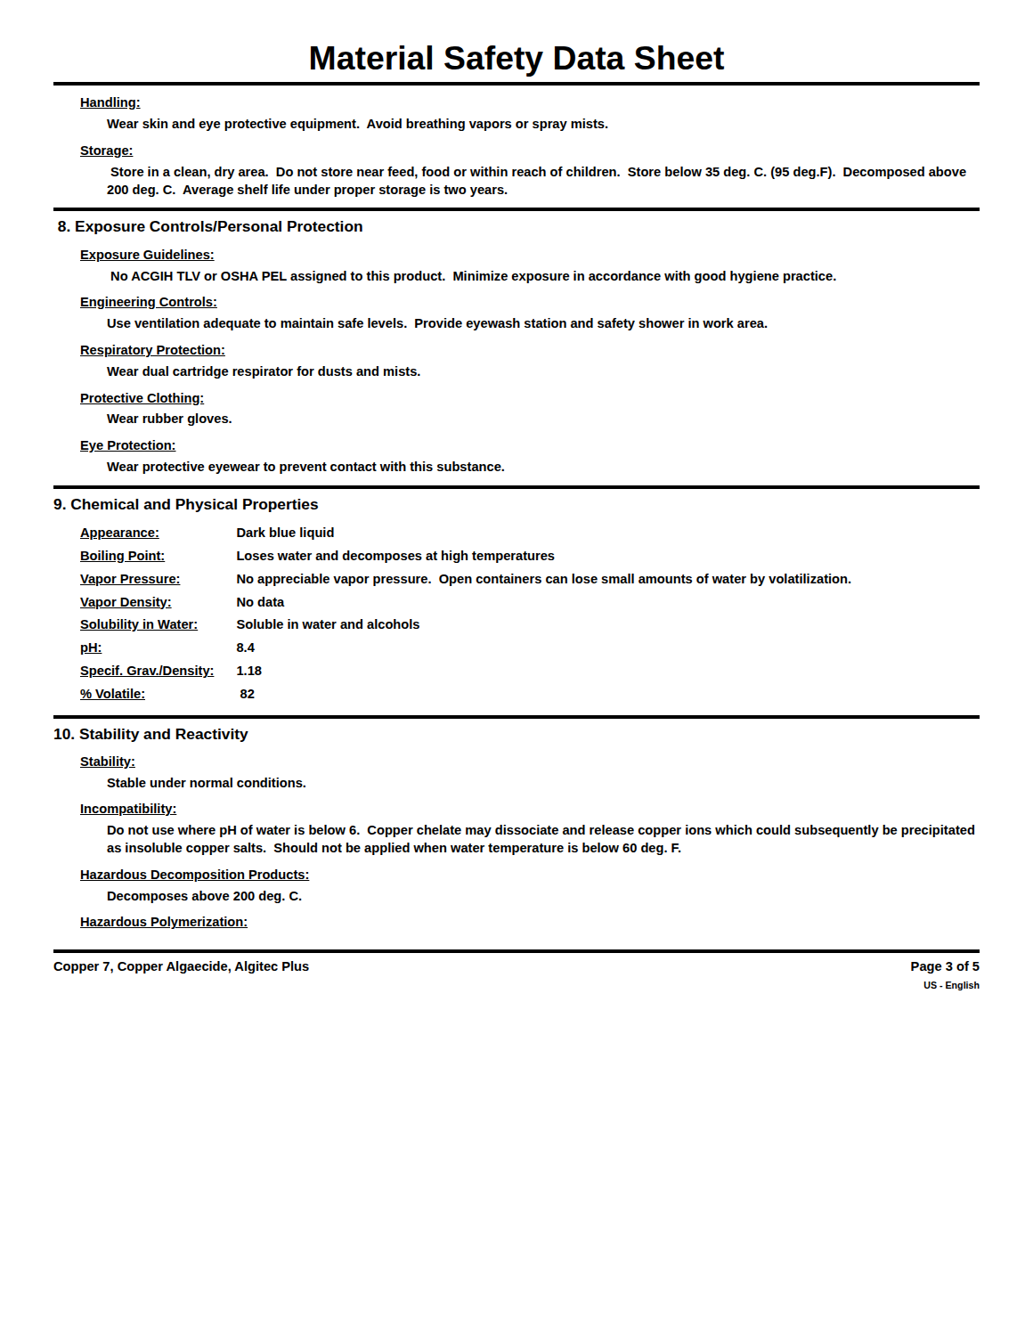Material Safety Data Sheet
Handling:
Wear skin and eye protective equipment. Avoid breathing vapors or spray mists.
Storage:
Store in a clean, dry area. Do not store near feed, food or within reach of children. Store below 35 deg. C. (95 deg.F). Decomposed above 200 deg. C. Average shelf life under proper storage is two years.
8. Exposure Controls/Personal Protection
Exposure Guidelines:
No ACGIH TLV or OSHA PEL assigned to this product. Minimize exposure in accordance with good hygiene practice.
Engineering Controls:
Use ventilation adequate to maintain safe levels. Provide eyewash station and safety shower in work area.
Respiratory Protection:
Wear dual cartridge respirator for dusts and mists.
Protective Clothing:
Wear rubber gloves.
Eye Protection:
Wear protective eyewear to prevent contact with this substance.
9. Chemical and Physical Properties
| Appearance: | Dark blue liquid |
| Boiling Point: | Loses water and decomposes at high temperatures |
| Vapor Pressure: | No appreciable vapor pressure. Open containers can lose small amounts of water by volatilization. |
| Vapor Density: | No data |
| Solubility in Water: | Soluble in water and alcohols |
| pH: | 8.4 |
| Specif. Grav./Density: | 1.18 |
| % Volatile: | 82 |
10. Stability and Reactivity
Stability:
Stable under normal conditions.
Incompatibility:
Do not use where pH of water is below 6. Copper chelate may dissociate and release copper ions which could subsequently be precipitated as insoluble copper salts. Should not be applied when water temperature is below 60 deg. F.
Hazardous Decomposition Products:
Decomposes above 200 deg. C.
Hazardous Polymerization:
Copper 7, Copper Algaecide, Algitec Plus
Page 3 of 5
US - English